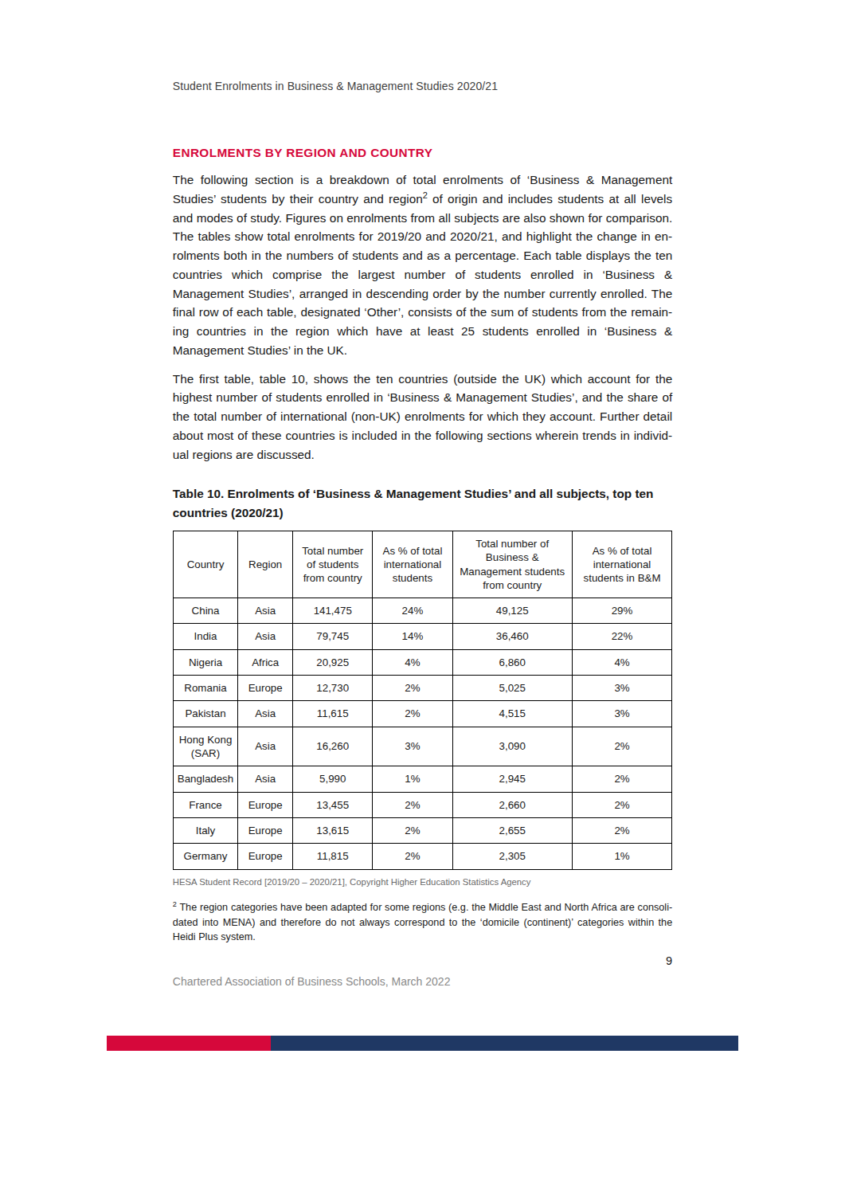Student Enrolments in Business & Management Studies 2020/21
Enrolments by region and country
The following section is a breakdown of total enrolments of ‘Business & Management Studies’ students by their country and region2 of origin and includes students at all levels and modes of study. Figures on enrolments from all subjects are also shown for comparison. The tables show total enrolments for 2019/20 and 2020/21, and highlight the change in enrolments both in the numbers of students and as a percentage. Each table displays the ten countries which comprise the largest number of students enrolled in ‘Business & Management Studies’, arranged in descending order by the number currently enrolled. The final row of each table, designated ‘Other’, consists of the sum of students from the remaining countries in the region which have at least 25 students enrolled in ‘Business & Management Studies’ in the UK.
The first table, table 10, shows the ten countries (outside the UK) which account for the highest number of students enrolled in ‘Business & Management Studies’, and the share of the total number of international (non-UK) enrolments for which they account. Further detail about most of these countries is included in the following sections wherein trends in individual regions are discussed.
Table 10. Enrolments of ‘Business & Management Studies’ and all subjects, top ten countries (2020/21)
| Country | Region | Total number of students from country | As % of total international students | Total number of Business & Management students from country | As % of total international students in B&M |
| --- | --- | --- | --- | --- | --- |
| China | Asia | 141,475 | 24% | 49,125 | 29% |
| India | Asia | 79,745 | 14% | 36,460 | 22% |
| Nigeria | Africa | 20,925 | 4% | 6,860 | 4% |
| Romania | Europe | 12,730 | 2% | 5,025 | 3% |
| Pakistan | Asia | 11,615 | 2% | 4,515 | 3% |
| Hong Kong (SAR) | Asia | 16,260 | 3% | 3,090 | 2% |
| Bangladesh | Asia | 5,990 | 1% | 2,945 | 2% |
| France | Europe | 13,455 | 2% | 2,660 | 2% |
| Italy | Europe | 13,615 | 2% | 2,655 | 2% |
| Germany | Europe | 11,815 | 2% | 2,305 | 1% |
HESA Student Record [2019/20 – 2020/21], Copyright Higher Education Statistics Agency
2 The region categories have been adapted for some regions (e.g. the Middle East and North Africa are consolidated into MENA) and therefore do not always correspond to the ‘domicile (continent)’ categories within the Heidi Plus system.
9
Chartered Association of Business Schools, March 2022